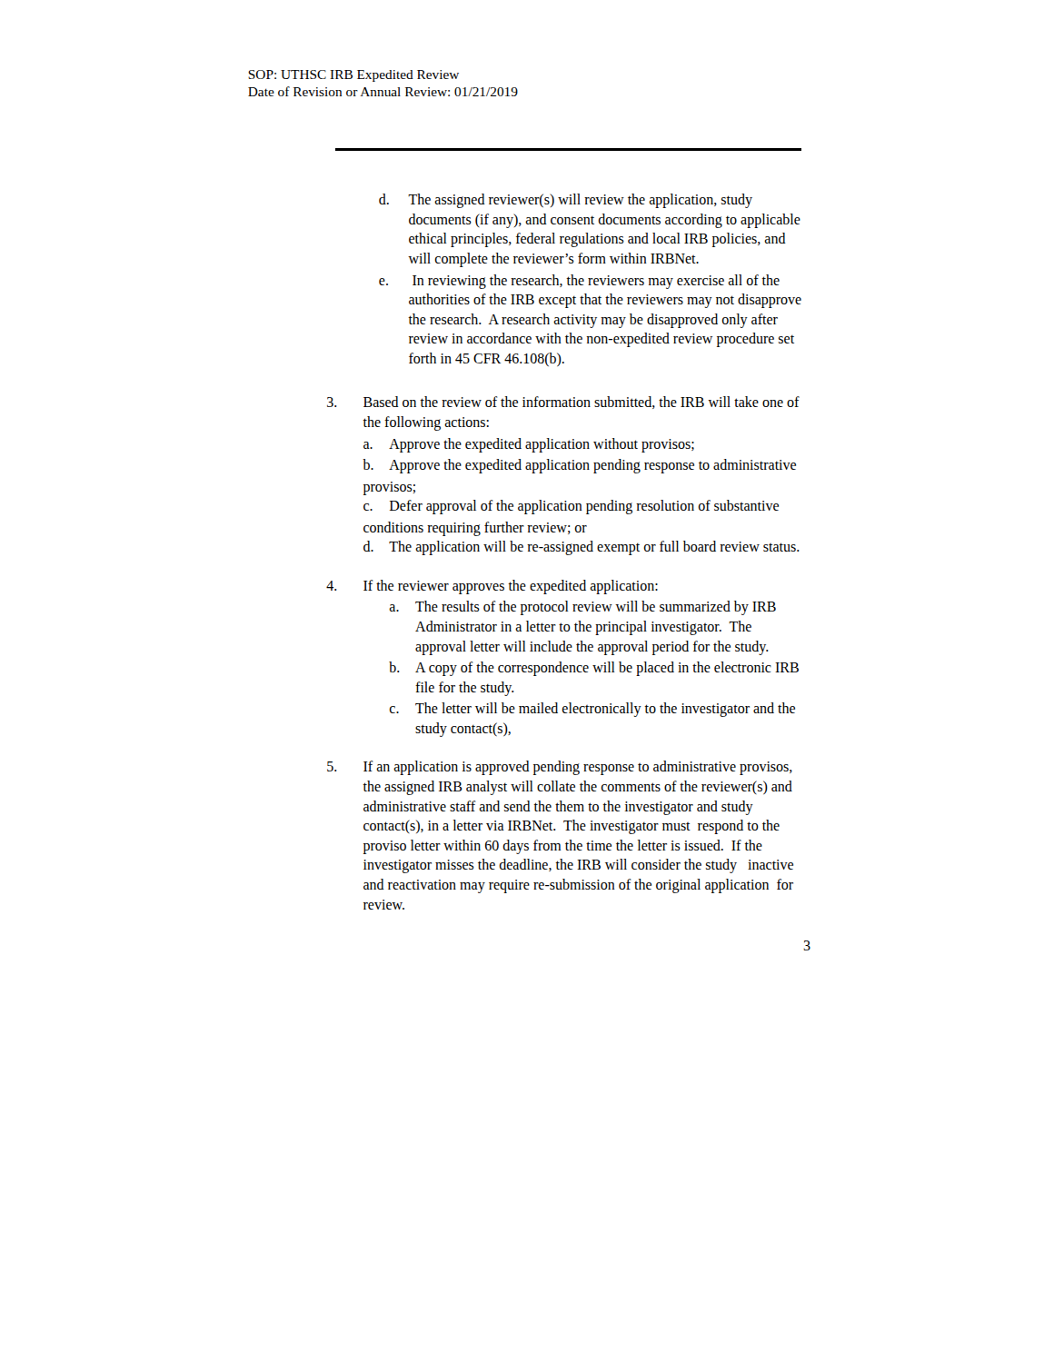SOP: UTHSC IRB Expedited Review
Date of Revision or Annual Review: 01/21/2019
d.
The assigned reviewer(s) will review the application, study documents (if any), and consent documents according to applicable ethical principles, federal regulations and local IRB policies, and will complete the reviewer’s form within IRBNet.
e.
In reviewing the research, the reviewers may exercise all of the authorities of the IRB except that the reviewers may not disapprove the research. A research activity may be disapproved only after review in accordance with the non-expedited review procedure set forth in 45 CFR 46.108(b).
3.
Based on the review of the information submitted, the IRB will take one of the following actions:
a.
Approve the expedited application without provisos;
b.
Approve the expedited application pending response to administrative
provisos;
c.
Defer approval of the application pending resolution of substantive
conditions requiring further review; or
d.
The application will be re-assigned exempt or full board review status.
4.
If the reviewer approves the expedited application:
a.
The results of the protocol review will be summarized by IRB Administrator in a letter to the principal investigator. The approval letter will include the approval period for the study.
b.
A copy of the correspondence will be placed in the electronic IRB file for the study.
c.
The letter will be mailed electronically to the investigator and the study contact(s),
5.
If an application is approved pending response to administrative provisos, the assigned IRB analyst will collate the comments of the reviewer(s) and administrative staff and send the them to the investigator and study contact(s), in a letter via IRBNet. The investigator must respond to the proviso letter within 60 days from the time the letter is issued. If the investigator misses the deadline, the IRB will consider the study inactive and reactivation may require re-submission of the original application for review.
3